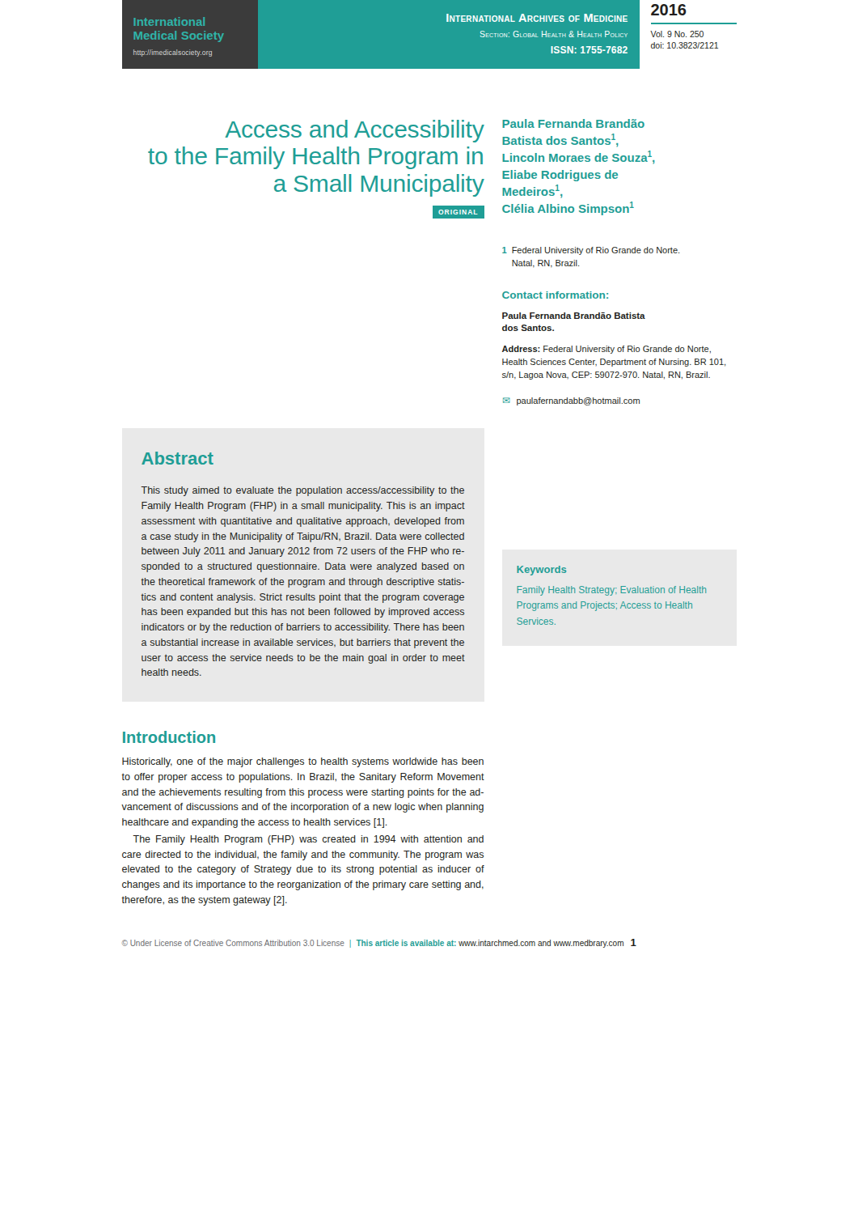International
Medical Society
http://imedicalsociety.org
International Archives of Medicine
Section: Global Health & Health Policy
ISSN: 1755-7682
2016
Vol. 9 No. 250
doi: 10.3823/2121
Access and Accessibility
to the Family Health Program in
a Small Municipality
ORIGINAL
Paula Fernanda Brandão
Batista dos Santos1,
Lincoln Moraes de Souza1,
Eliabe Rodrigues de
Medeiros1,
Clélia Albino Simpson1
1 Federal University of Rio Grande do Norte. Natal, RN, Brazil.
Contact information:
Paula Fernanda Brandão Batista
dos Santos.
Address: Federal University of Rio Grande do Norte, Health Sciences Center, Department of Nursing. BR 101, s/n, Lagoa Nova, CEP: 59072-970. Natal, RN, Brazil.
✉paulafernandabb@hotmail.com
Abstract
This study aimed to evaluate the population access/accessibility to the Family Health Program (FHP) in a small municipality. This is an impact assessment with quantitative and qualitative approach, developed from a case study in the Municipality of Taipu/RN, Brazil. Data were collected between July 2011 and January 2012 from 72 users of the FHP who responded to a structured questionnaire. Data were analyzed based on the theoretical framework of the program and through descriptive statistics and content analysis. Strict results point that the program coverage has been expanded but this has not been followed by improved access indicators or by the reduction of barriers to accessibility. There has been a substantial increase in available services, but barriers that prevent the user to access the service needs to be the main goal in order to meet health needs.
Keywords
Family Health Strategy; Evaluation of Health Programs and Projects; Access to Health Services.
Introduction
Historically, one of the major challenges to health systems worldwide has been to offer proper access to populations. In Brazil, the Sanitary Reform Movement and the achievements resulting from this process were starting points for the advancement of discussions and of the incorporation of a new logic when planning healthcare and expanding the access to health services [1].
The Family Health Program (FHP) was created in 1994 with attention and care directed to the individual, the family and the community. The program was elevated to the category of Strategy due to its strong potential as inducer of changes and its importance to the reorganization of the primary care setting and, therefore, as the system gateway [2].
© Under License of Creative Commons Attribution 3.0 License | This article is available at: www.intarchmed.com and www.medbrary.com 1